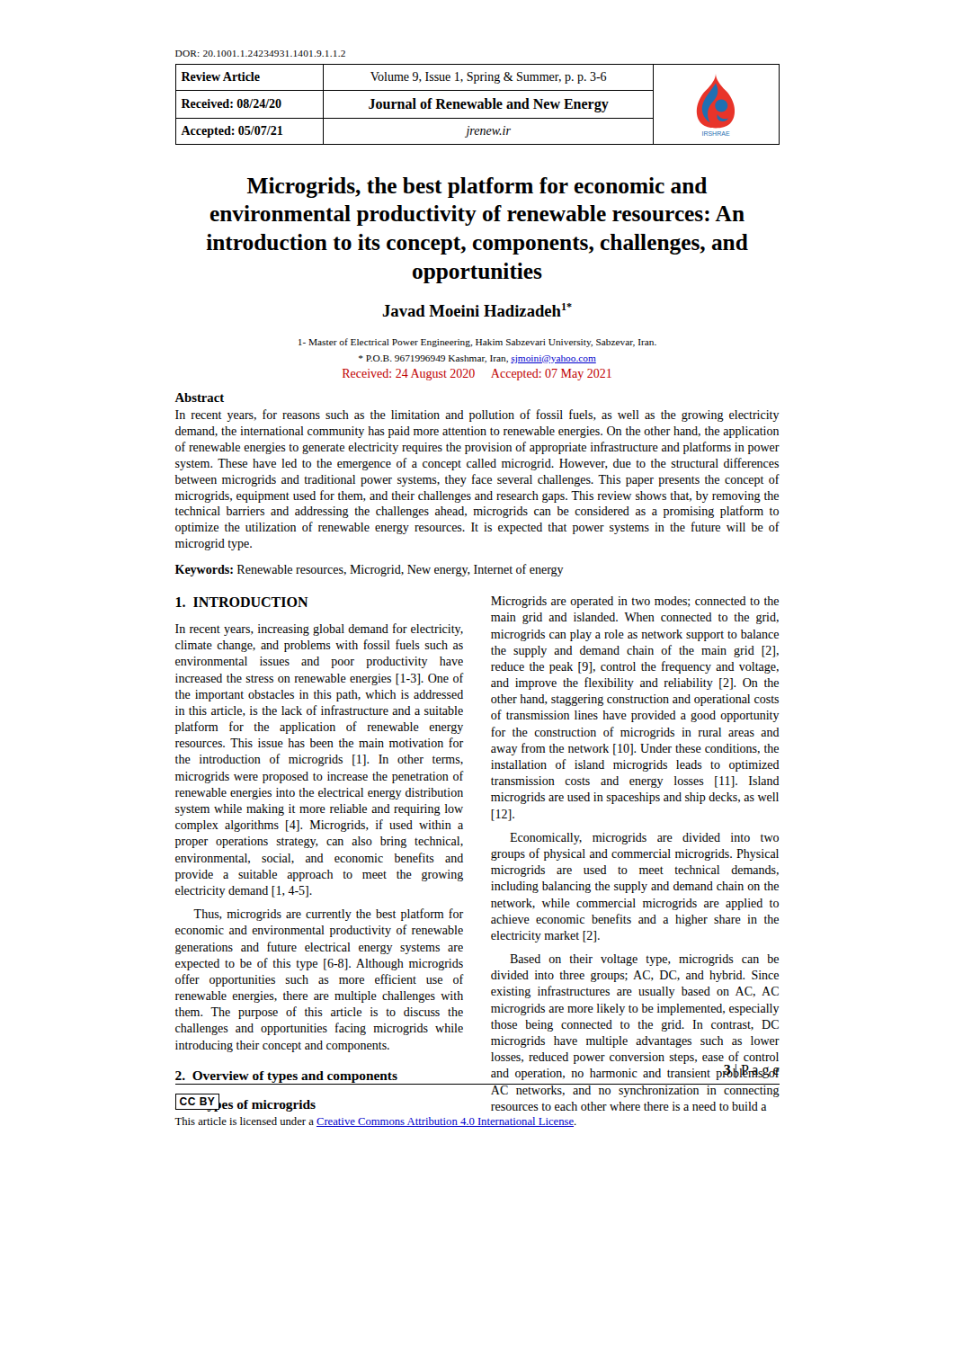DOR: 20.1001.1.24234931.1401.9.1.1.2
| Review Article | Volume 9, Issue 1, Spring & Summer, p. p. 3-6 | IRSHRAE |
| Received: 08/24/20 | Journal of Renewable and New Energy |
| Accepted: 05/07/21 | jrenew.ir |
Microgrids, the best platform for economic and environmental productivity of renewable resources: An introduction to its concept, components, challenges, and opportunities
Javad Moeini Hadizadeh1*
1- Master of Electrical Power Engineering, Hakim Sabzevari University, Sabzevar, Iran.
* P.O.B. 9671996949 Kashmar, Iran, sjmoini@yahoo.com
Received: 24 August 2020 Accepted: 07 May 2021
Abstract
In recent years, for reasons such as the limitation and pollution of fossil fuels, as well as the growing electricity demand, the international community has paid more attention to renewable energies. On the other hand, the application of renewable energies to generate electricity requires the provision of appropriate infrastructure and platforms in power system. These have led to the emergence of a concept called microgrid. However, due to the structural differences between microgrids and traditional power systems, they face several challenges. This paper presents the concept of microgrids, equipment used for them, and their challenges and research gaps. This review shows that, by removing the technical barriers and addressing the challenges ahead, microgrids can be considered as a promising platform to optimize the utilization of renewable energy resources. It is expected that power systems in the future will be of microgrid type.
Keywords: Renewable resources, Microgrid, New energy, Internet of energy
1. INTRODUCTION
In recent years, increasing global demand for electricity, climate change, and problems with fossil fuels such as environmental issues and poor productivity have increased the stress on renewable energies [1-3]. One of the important obstacles in this path, which is addressed in this article, is the lack of infrastructure and a suitable platform for the application of renewable energy resources. This issue has been the main motivation for the introduction of microgrids [1]. In other terms, microgrids were proposed to increase the penetration of renewable energies into the electrical energy distribution system while making it more reliable and requiring low complex algorithms [4]. Microgrids, if used within a proper operations strategy, can also bring technical, environmental, social, and economic benefits and provide a suitable approach to meet the growing electricity demand [1, 4-5].
Thus, microgrids are currently the best platform for economic and environmental productivity of renewable generations and future electrical energy systems are expected to be of this type [6-8]. Although microgrids offer opportunities such as more efficient use of renewable energies, there are multiple challenges with them. The purpose of this article is to discuss the challenges and opportunities facing microgrids while introducing their concept and components.
2. Overview of types and components
2.1. Types of microgrids
Microgrids are operated in two modes; connected to the main grid and islanded. When connected to the grid, microgrids can play a role as network support to balance the supply and demand chain of the main grid [2], reduce the peak [9], control the frequency and voltage, and improve the flexibility and reliability [2]. On the other hand, staggering construction and operational costs of transmission lines have provided a good opportunity for the construction of microgrids in rural areas and away from the network [10]. Under these conditions, the installation of island microgrids leads to optimized transmission costs and energy losses [11]. Island microgrids are used in spaceships and ship decks, as well [12].
Economically, microgrids are divided into two groups of physical and commercial microgrids. Physical microgrids are used to meet technical demands, including balancing the supply and demand chain on the network, while commercial microgrids are applied to achieve economic benefits and a higher share in the electricity market [2].
Based on their voltage type, microgrids can be divided into three groups; AC, DC, and hybrid. Since existing infrastructures are usually based on AC, AC microgrids are more likely to be implemented, especially those being connected to the grid. In contrast, DC microgrids have multiple advantages such as lower losses, reduced power conversion steps, ease of control and operation, no harmonic and transient problems of AC networks, and no synchronization in connecting resources to each other where there is a need to build a
3 | P a g e
CC BY
This article is licensed under a Creative Commons Attribution 4.0 International License.